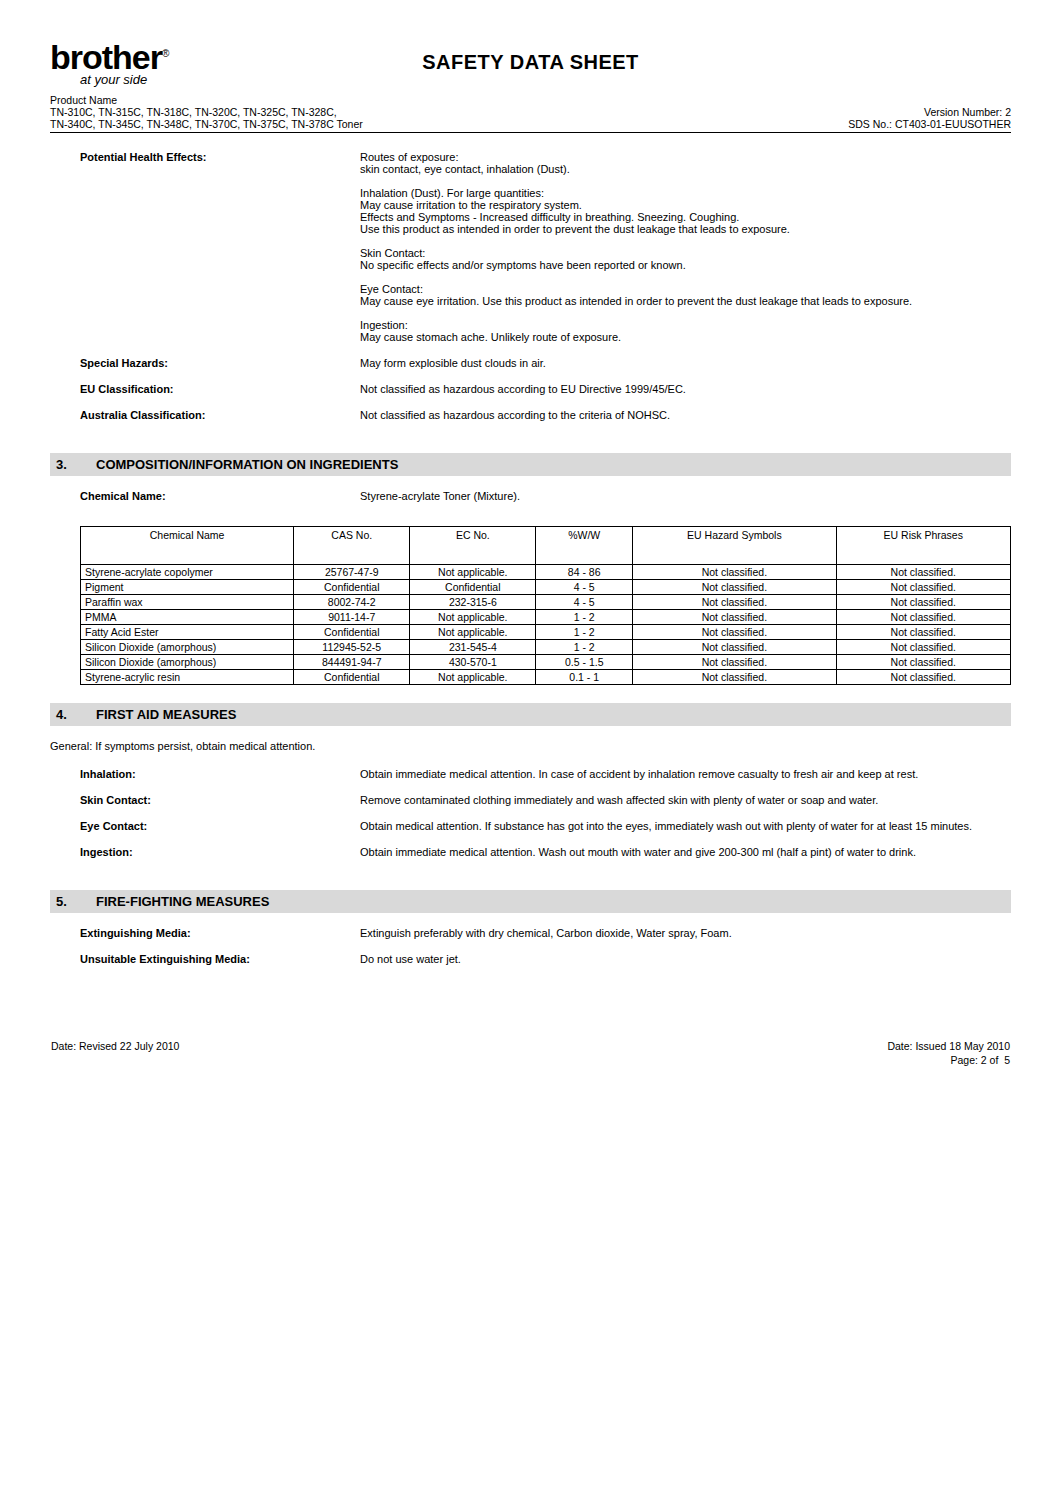brother®
at your side
SAFETY DATA SHEET
| Product Name | |
| TN-310C, TN-315C, TN-318C, TN-320C, TN-325C, TN-328C, | Version Number: 2 |
| TN-340C, TN-345C, TN-348C, TN-370C, TN-375C, TN-378C Toner | SDS No.: CT403-01-EUUSOTHER |
| Potential Health Effects: | Routes of exposure: skin contact, eye contact, inhalation (Dust). Inhalation (Dust). For large quantities: May cause irritation to the respiratory system. Effects and Symptoms - Increased difficulty in breathing. Sneezing. Coughing. Use this product as intended in order to prevent the dust leakage that leads to exposure. Skin Contact: No specific effects and/or symptoms have been reported or known. Eye Contact: May cause eye irritation. Use this product as intended in order to prevent the dust leakage that leads to exposure. Ingestion: May cause stomach ache. Unlikely route of exposure. |
| Special Hazards: | May form explosible dust clouds in air. |
| EU Classification: | Not classified as hazardous according to EU Directive 1999/45/EC. |
| Australia Classification: | Not classified as hazardous according to the criteria of NOHSC. |
3. COMPOSITION/INFORMATION ON INGREDIENTS
| Chemical Name: | Styrene-acrylate Toner (Mixture). |
| Chemical Name | CAS No. | EC No. | %W/W | EU Hazard Symbols | EU Risk Phrases |
| --- | --- | --- | --- | --- | --- |
| Styrene-acrylate copolymer | 25767-47-9 | Not applicable. | 84 - 86 | Not classified. | Not classified. |
| Pigment | Confidential | Confidential | 4 - 5 | Not classified. | Not classified. |
| Paraffin wax | 8002-74-2 | 232-315-6 | 4 - 5 | Not classified. | Not classified. |
| PMMA | 9011-14-7 | Not applicable. | 1 - 2 | Not classified. | Not classified. |
| Fatty Acid Ester | Confidential | Not applicable. | 1 - 2 | Not classified. | Not classified. |
| Silicon Dioxide (amorphous) | 112945-52-5 | 231-545-4 | 1 - 2 | Not classified. | Not classified. |
| Silicon Dioxide (amorphous) | 844491-94-7 | 430-570-1 | 0.5 - 1.5 | Not classified. | Not classified. |
| Styrene-acrylic resin | Confidential | Not applicable. | 0.1 - 1 | Not classified. | Not classified. |
4. FIRST AID MEASURES
General: If symptoms persist, obtain medical attention.
| Inhalation: | Obtain immediate medical attention. In case of accident by inhalation remove casualty to fresh air and keep at rest. |
| Skin Contact: | Remove contaminated clothing immediately and wash affected skin with plenty of water or soap and water. |
| Eye Contact: | Obtain medical attention. If substance has got into the eyes, immediately wash out with plenty of water for at least 15 minutes. |
| Ingestion: | Obtain immediate medical attention. Wash out mouth with water and give 200-300 ml (half a pint) of water to drink. |
5. FIRE-FIGHTING MEASURES
| Extinguishing Media: | Extinguish preferably with dry chemical, Carbon dioxide, Water spray, Foam. |
| Unsuitable Extinguishing Media: | Do not use water jet. |
| Date: Revised 22 July 2010 | Date: Issued 18 May 2010 |
| | Page: 2 of 5 |